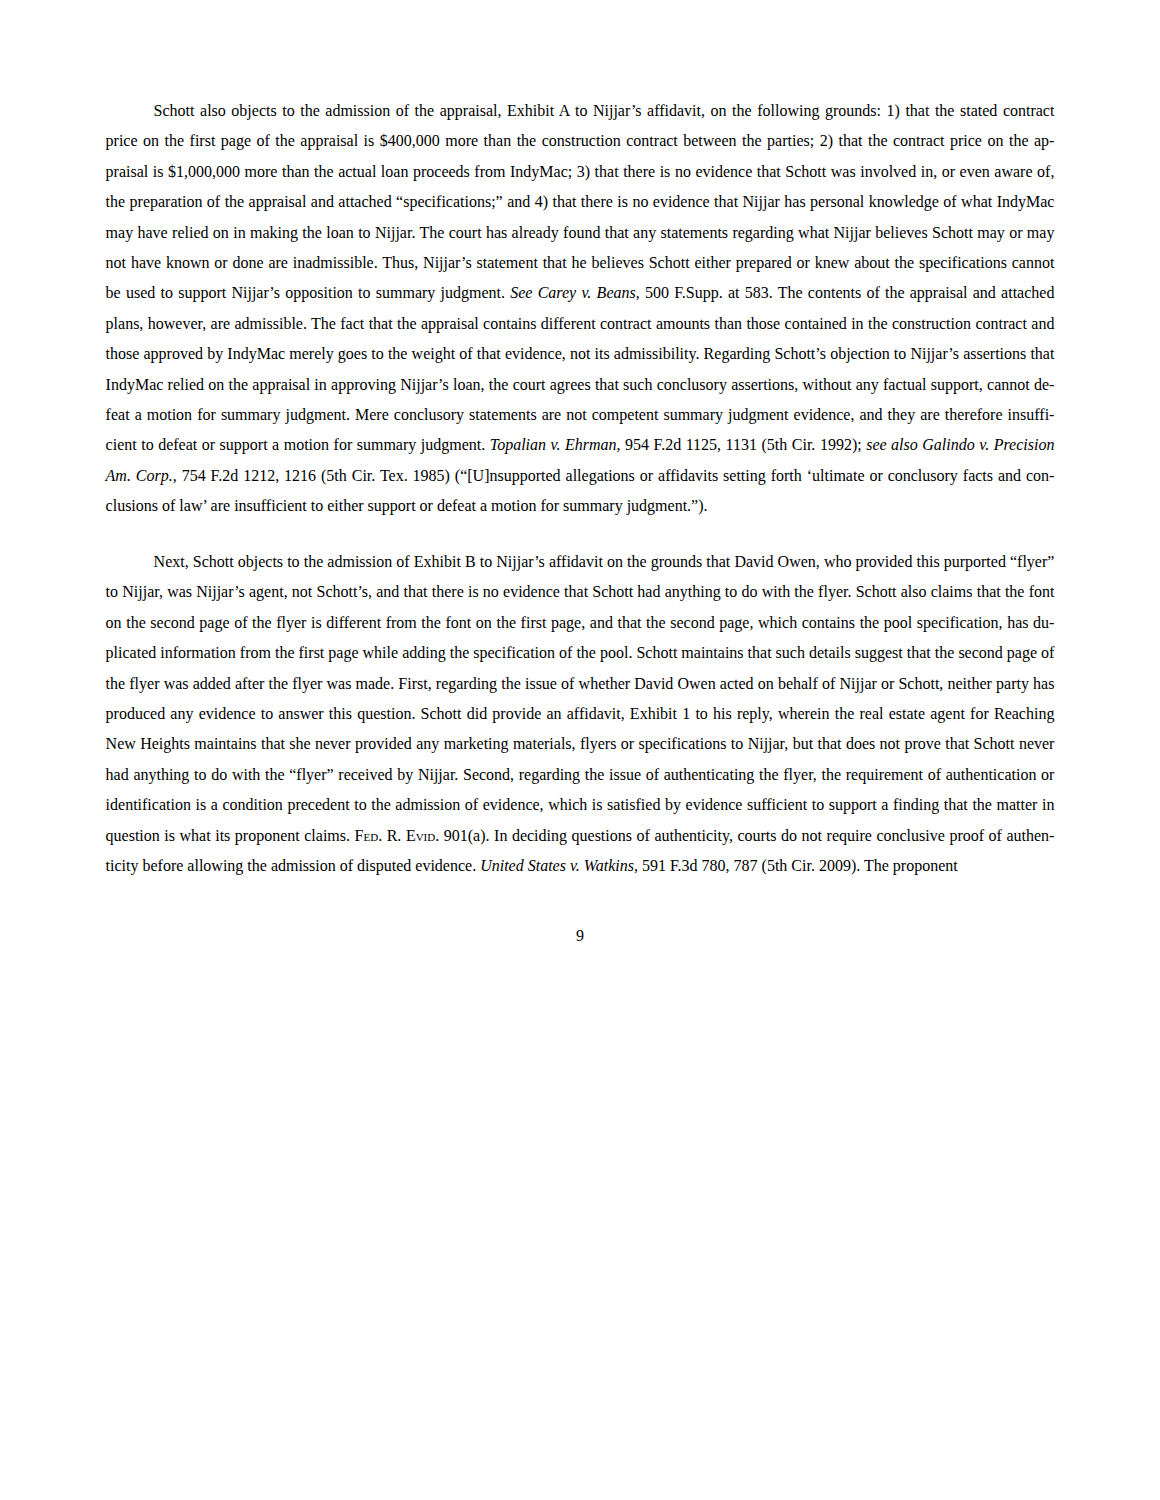Schott also objects to the admission of the appraisal, Exhibit A to Nijjar’s affidavit, on the following grounds: 1) that the stated contract price on the first page of the appraisal is $400,000 more than the construction contract between the parties; 2) that the contract price on the appraisal is $1,000,000 more than the actual loan proceeds from IndyMac; 3) that there is no evidence that Schott was involved in, or even aware of, the preparation of the appraisal and attached “specifications;” and 4) that there is no evidence that Nijjar has personal knowledge of what IndyMac may have relied on in making the loan to Nijjar. The court has already found that any statements regarding what Nijjar believes Schott may or may not have known or done are inadmissible. Thus, Nijjar’s statement that he believes Schott either prepared or knew about the specifications cannot be used to support Nijjar’s opposition to summary judgment. See Carey v. Beans, 500 F.Supp. at 583. The contents of the appraisal and attached plans, however, are admissible. The fact that the appraisal contains different contract amounts than those contained in the construction contract and those approved by IndyMac merely goes to the weight of that evidence, not its admissibility. Regarding Schott’s objection to Nijjar’s assertions that IndyMac relied on the appraisal in approving Nijjar’s loan, the court agrees that such conclusory assertions, without any factual support, cannot defeat a motion for summary judgment. Mere conclusory statements are not competent summary judgment evidence, and they are therefore insufficient to defeat or support a motion for summary judgment. Topalian v. Ehrman, 954 F.2d 1125, 1131 (5th Cir. 1992); see also Galindo v. Precision Am. Corp., 754 F.2d 1212, 1216 (5th Cir. Tex. 1985) (“[U]nsupported allegations or affidavits setting forth ‘ultimate or conclusory facts and conclusions of law’ are insufficient to either support or defeat a motion for summary judgment.”).
Next, Schott objects to the admission of Exhibit B to Nijjar’s affidavit on the grounds that David Owen, who provided this purported “flyer” to Nijjar, was Nijjar’s agent, not Schott’s, and that there is no evidence that Schott had anything to do with the flyer. Schott also claims that the font on the second page of the flyer is different from the font on the first page, and that the second page, which contains the pool specification, has duplicated information from the first page while adding the specification of the pool. Schott maintains that such details suggest that the second page of the flyer was added after the flyer was made. First, regarding the issue of whether David Owen acted on behalf of Nijjar or Schott, neither party has produced any evidence to answer this question. Schott did provide an affidavit, Exhibit 1 to his reply, wherein the real estate agent for Reaching New Heights maintains that she never provided any marketing materials, flyers or specifications to Nijjar, but that does not prove that Schott never had anything to do with the “flyer” received by Nijjar. Second, regarding the issue of authenticating the flyer, the requirement of authentication or identification is a condition precedent to the admission of evidence, which is satisfied by evidence sufficient to support a finding that the matter in question is what its proponent claims. Fed. R. Evid. 901(a). In deciding questions of authenticity, courts do not require conclusive proof of authenticity before allowing the admission of disputed evidence. United States v. Watkins, 591 F.3d 780, 787 (5th Cir. 2009). The proponent
9